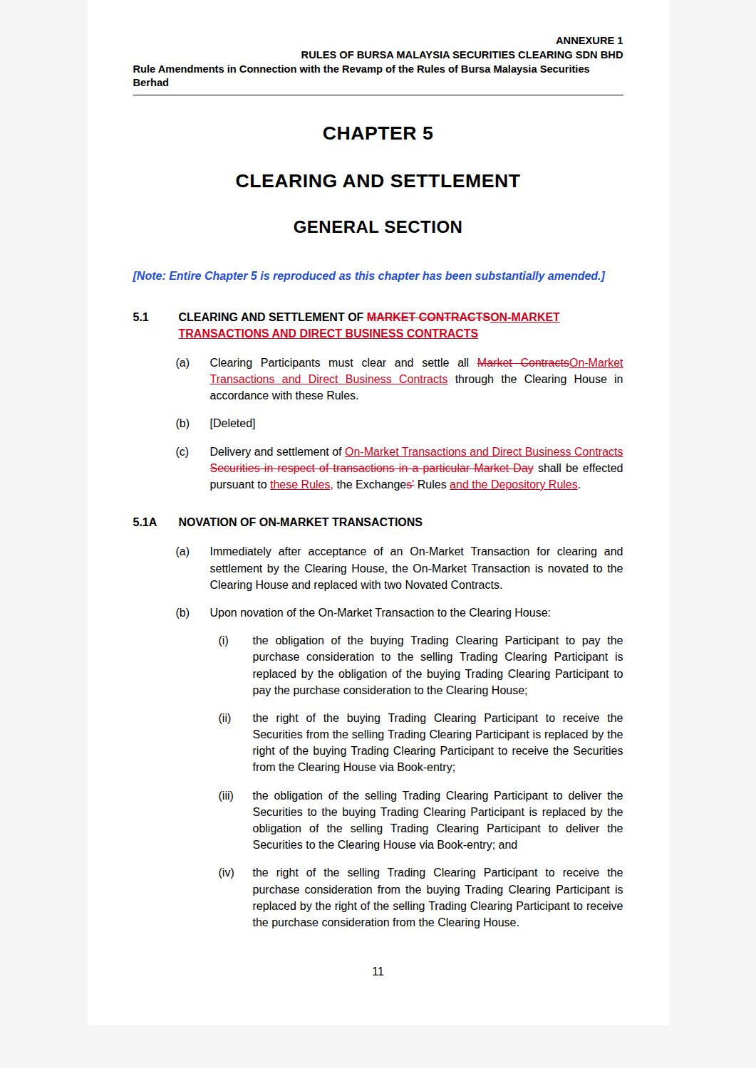ANNEXURE 1
RULES OF BURSA MALAYSIA SECURITIES CLEARING SDN BHD
Rule Amendments in Connection with the Revamp of the Rules of Bursa Malaysia Securities Berhad
CHAPTER 5
CLEARING AND SETTLEMENT
GENERAL SECTION
[Note: Entire Chapter 5 is reproduced as this chapter has been substantially amended.]
5.1
CLEARING AND SETTLEMENT OF MARKET CONTRACTS ON-MARKET TRANSACTIONS AND DIRECT BUSINESS CONTRACTS
(a)
Clearing Participants must clear and settle all Market Contracts On-Market Transactions and Direct Business Contracts through the Clearing House in accordance with these Rules.
(b)
[Deleted]
(c)
Delivery and settlement of On-Market Transactions and Direct Business Contracts Securities in respect of transactions in a particular Market Day shall be effected pursuant to these Rules, the Exchanges' Rules and the Depository Rules.
5.1A
NOVATION OF ON-MARKET TRANSACTIONS
(a)
Immediately after acceptance of an On-Market Transaction for clearing and settlement by the Clearing House, the On-Market Transaction is novated to the Clearing House and replaced with two Novated Contracts.
(b)
Upon novation of the On-Market Transaction to the Clearing House:
(i)
the obligation of the buying Trading Clearing Participant to pay the purchase consideration to the selling Trading Clearing Participant is replaced by the obligation of the buying Trading Clearing Participant to pay the purchase consideration to the Clearing House;
(ii)
the right of the buying Trading Clearing Participant to receive the Securities from the selling Trading Clearing Participant is replaced by the right of the buying Trading Clearing Participant to receive the Securities from the Clearing House via Book-entry;
(iii)
the obligation of the selling Trading Clearing Participant to deliver the Securities to the buying Trading Clearing Participant is replaced by the obligation of the selling Trading Clearing Participant to deliver the Securities to the Clearing House via Book-entry; and
(iv)
the right of the selling Trading Clearing Participant to receive the purchase consideration from the buying Trading Clearing Participant is replaced by the right of the selling Trading Clearing Participant to receive the purchase consideration from the Clearing House.
11